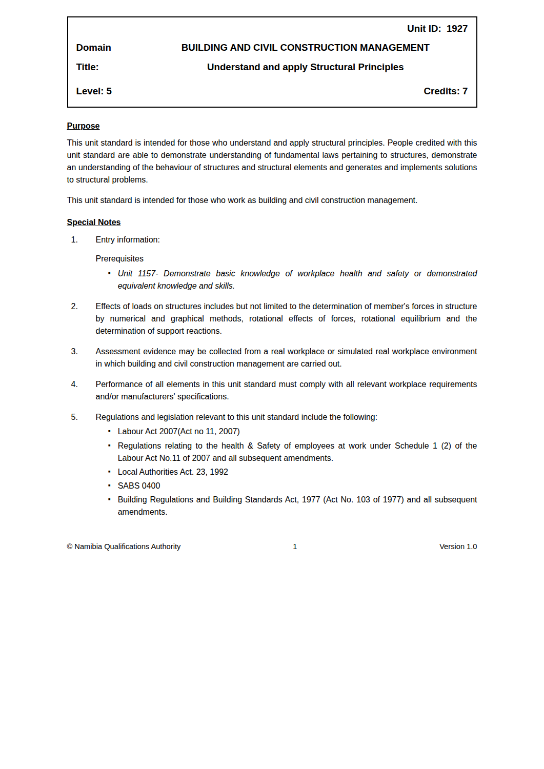Unit ID: 1927
Domain BUILDING AND CIVIL CONSTRUCTION MANAGEMENT
Title: Understand and apply Structural Principles
Level: 5 Credits: 7
Purpose
This unit standard is intended for those who understand and apply structural principles. People credited with this unit standard are able to demonstrate understanding of fundamental laws pertaining to structures, demonstrate an understanding of the behaviour of structures and structural elements and generates and implements solutions to structural problems.
This unit standard is intended for those who work as building and civil construction management.
Special Notes
Entry information:
Prerequisites
Unit 1157- Demonstrate basic knowledge of workplace health and safety or demonstrated equivalent knowledge and skills.
Effects of loads on structures includes but not limited to the determination of member's forces in structure by numerical and graphical methods, rotational effects of forces, rotational equilibrium and the determination of support reactions.
Assessment evidence may be collected from a real workplace or simulated real workplace environment in which building and civil construction management are carried out.
Performance of all elements in this unit standard must comply with all relevant workplace requirements and/or manufacturers' specifications.
Regulations and legislation relevant to this unit standard include the following:
Labour Act 2007(Act no 11, 2007)
Regulations relating to the health & Safety of employees at work under Schedule 1 (2) of the Labour Act No.11 of 2007 and all subsequent amendments.
Local Authorities Act. 23, 1992
SABS 0400
Building Regulations and Building Standards Act, 1977 (Act No. 103 of 1977) and all subsequent amendments.
© Namibia Qualifications Authority 1 Version 1.0